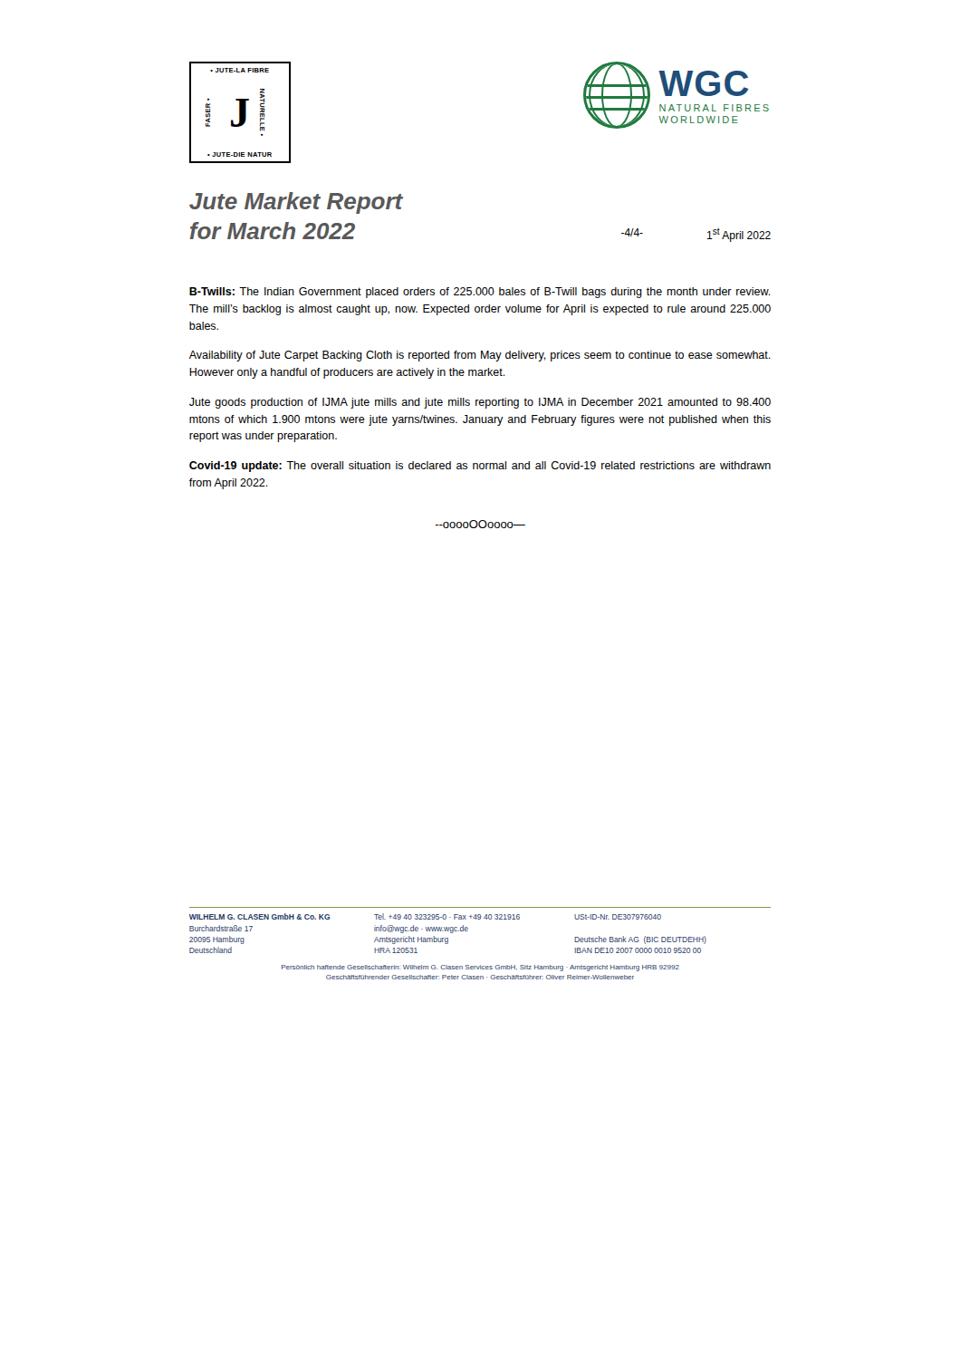• JUTE-LA FIBRE NATURELLE • • JUTE-DIE NATUR FASER • J
WGC
NATURAL FIBRES
WORLDWIDE
Jute Market Report
for March 2022
-4/4- 1st April 2022
B-Twills: The Indian Government placed orders of 225.000 bales of B-Twill bags during the month under review. The mill’s backlog is almost caught up, now. Expected order volume for April is expected to rule around 225.000 bales.
Availability of Jute Carpet Backing Cloth is reported from May delivery, prices seem to continue to ease somewhat. However only a handful of producers are actively in the market.
Jute goods production of IJMA jute mills and jute mills reporting to IJMA in December 2021 amounted to 98.400 mtons of which 1.900 mtons were jute yarns/twines. January and February figures were not published when this report was under preparation.
Covid-19 update: The overall situation is declared as normal and all Covid-19 related restrictions are withdrawn from April 2022.
--ooooOOoooo—
WILHELM G. CLASEN GmbH & Co. KG
Burchardstraße 17
20095 Hamburg
Deutschland
Tel. +49 40 323295-0 · Fax +49 40 321916
info@wgc.de · www.wgc.de
Amtsgericht Hamburg
HRA 120531
USt-ID-Nr. DE307976040
Deutsche Bank AG (BIC DEUTDEHH)
IBAN DE10 2007 0000 0010 9520 00
Persönlich haftende Gesellschafterin: Wilhelm G. Clasen Services GmbH, Sitz Hamburg · Amtsgericht Hamburg HRB 92992
Geschäftsführender Gesellschafter: Peter Clasen · Geschäftsführer: Oliver Reimer-Wollenweber